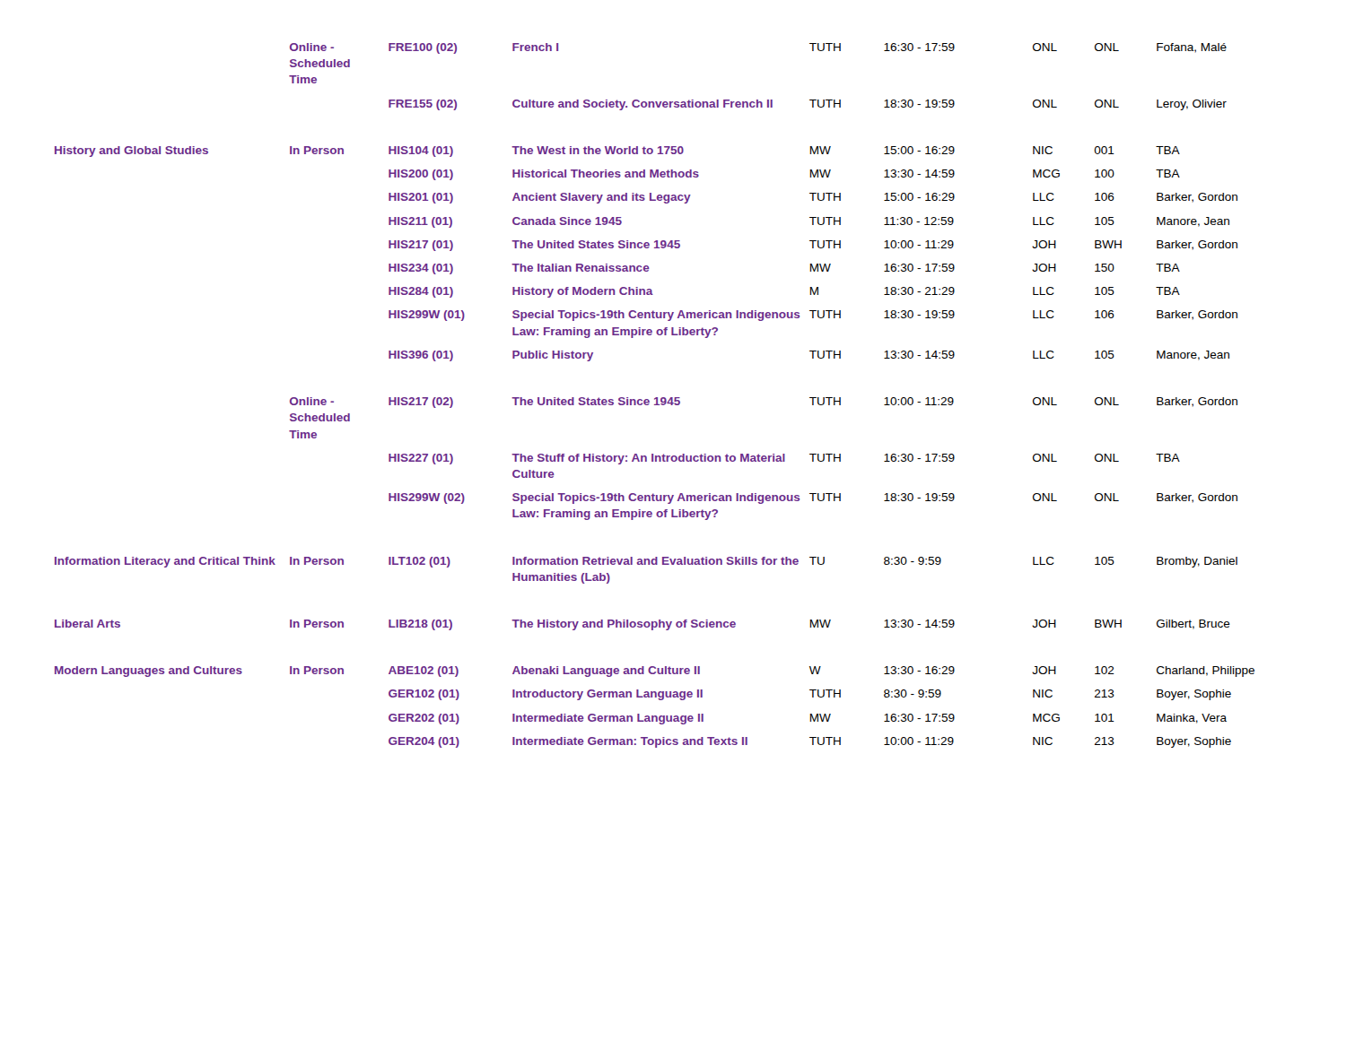| | Online - Scheduled Time | FRE100 (02) | French I | TUTH | 16:30 - 17:59 | ONL | ONL | Fofana, Malé |
| | | FRE155 (02) | Culture and Society. Conversational French II | TUTH | 18:30 - 19:59 | ONL | ONL | Leroy, Olivier |
| History and Global Studies | In Person | HIS104 (01) | The West in the World to 1750 | MW | 15:00 - 16:29 | NIC | 001 | TBA |
| | | HIS200 (01) | Historical Theories and Methods | MW | 13:30 - 14:59 | MCG | 100 | TBA |
| | | HIS201 (01) | Ancient Slavery and its Legacy | TUTH | 15:00 - 16:29 | LLC | 106 | Barker, Gordon |
| | | HIS211 (01) | Canada Since 1945 | TUTH | 11:30 - 12:59 | LLC | 105 | Manore, Jean |
| | | HIS217 (01) | The United States Since 1945 | TUTH | 10:00 - 11:29 | JOH | BWH | Barker, Gordon |
| | | HIS234 (01) | The Italian Renaissance | MW | 16:30 - 17:59 | JOH | 150 | TBA |
| | | HIS284 (01) | History of Modern China | M | 18:30 - 21:29 | LLC | 105 | TBA |
| | | HIS299W (01) | Special Topics-19th Century American Indigenous Law: Framing an Empire of Liberty? | TUTH | 18:30 - 19:59 | LLC | 106 | Barker, Gordon |
| | | HIS396 (01) | Public History | TUTH | 13:30 - 14:59 | LLC | 105 | Manore, Jean |
| | Online - Scheduled Time | HIS217 (02) | The United States Since 1945 | TUTH | 10:00 - 11:29 | ONL | ONL | Barker, Gordon |
| | | HIS227 (01) | The Stuff of History: An Introduction to Material Culture | TUTH | 16:30 - 17:59 | ONL | ONL | TBA |
| | | HIS299W (02) | Special Topics-19th Century American Indigenous Law: Framing an Empire of Liberty? | TUTH | 18:30 - 19:59 | ONL | ONL | Barker, Gordon |
| Information Literacy and Critical Think | In Person | ILT102 (01) | Information Retrieval and Evaluation Skills for the Humanities (Lab) | TU | 8:30 - 9:59 | LLC | 105 | Bromby, Daniel |
| Liberal Arts | In Person | LIB218 (01) | The History and Philosophy of Science | MW | 13:30 - 14:59 | JOH | BWH | Gilbert, Bruce |
| Modern Languages and Cultures | In Person | ABE102 (01) | Abenaki Language and Culture II | W | 13:30 - 16:29 | JOH | 102 | Charland, Philippe |
| | | GER102 (01) | Introductory German Language II | TUTH | 8:30 - 9:59 | NIC | 213 | Boyer, Sophie |
| | | GER202 (01) | Intermediate German Language II | MW | 16:30 - 17:59 | MCG | 101 | Mainka, Vera |
| | | GER204 (01) | Intermediate German: Topics and Texts II | TUTH | 10:00 - 11:29 | NIC | 213 | Boyer, Sophie |